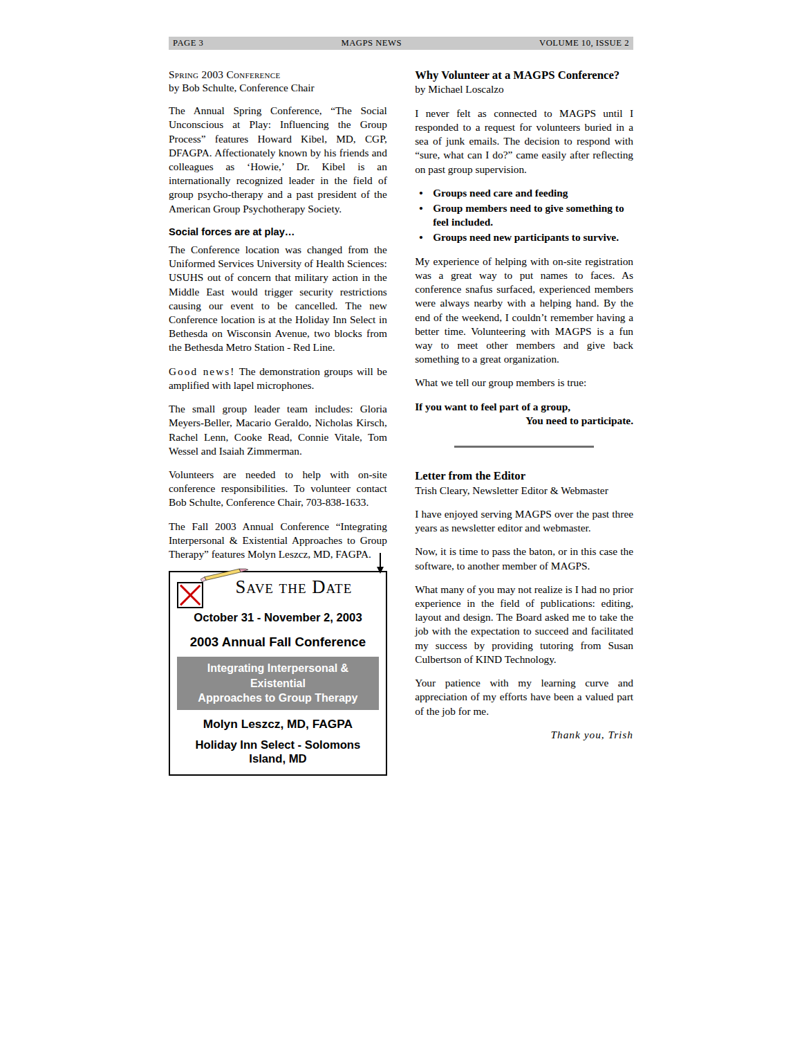PAGE 3
MAGPS NEWS
VOLUME 10, ISSUE 2
Spring 2003 Conference
by Bob Schulte, Conference Chair
The Annual Spring Conference, “The Social Unconscious at Play: Influencing the Group Process” features Howard Kibel, MD, CGP, DFAGPA. Affectionately known by his friends and colleagues as ‘Howie,’ Dr. Kibel is an internationally recognized leader in the field of group psycho-therapy and a past president of the American Group Psychotherapy Society.
Social forces are at play…
The Conference location was changed from the Uniformed Services University of Health Sciences: USUHS out of concern that military action in the Middle East would trigger security restrictions causing our event to be cancelled. The new Conference location is at the Holiday Inn Select in Bethesda on Wisconsin Avenue, two blocks from the Bethesda Metro Station - Red Line.
Good news! The demonstration groups will be amplified with lapel microphones.
The small group leader team includes: Gloria Meyers-Beller, Macario Geraldo, Nicholas Kirsch, Rachel Lenn, Cooke Read, Connie Vitale, Tom Wessel and Isaiah Zimmerman.
Volunteers are needed to help with on-site conference responsibilities. To volunteer contact Bob Schulte, Conference Chair, 703-838-1633.
The Fall 2003 Annual Conference “Integrating Interpersonal & Existential Approaches to Group Therapy” features Molyn Leszcz, MD, FAGPA.
Save the Date
October 31 - November 2, 2003
2003 Annual Fall Conference
Integrating Interpersonal & Existential
Approaches to Group Therapy
Molyn Leszcz, MD, FAGPA
Holiday Inn Select - Solomons Island, MD
Why Volunteer at a MAGPS Conference?
by Michael Loscalzo
I never felt as connected to MAGPS until I responded to a request for volunteers buried in a sea of junk emails. The decision to respond with “sure, what can I do?” came easily after reflecting on past group supervision.
Groups need care and feeding
Group members need to give something to feel included.
Groups need new participants to survive.
My experience of helping with on-site registration was a great way to put names to faces. As conference snafus surfaced, experienced members were always nearby with a helping hand. By the end of the weekend, I couldn’t remember having a better time. Volunteering with MAGPS is a fun way to meet other members and give back something to a great organization.
What we tell our group members is true:
If you want to feel part of a group,
You need to participate.
Letter from the Editor
Trish Cleary, Newsletter Editor & Webmaster
I have enjoyed serving MAGPS over the past three years as newsletter editor and webmaster.
Now, it is time to pass the baton, or in this case the software, to another member of MAGPS.
What many of you may not realize is I had no prior experience in the field of publications: editing, layout and design. The Board asked me to take the job with the expectation to succeed and facilitated my success by providing tutoring from Susan Culbertson of KIND Technology.
Your patience with my learning curve and appreciation of my efforts have been a valued part of the job for me.
Thank you, Trish